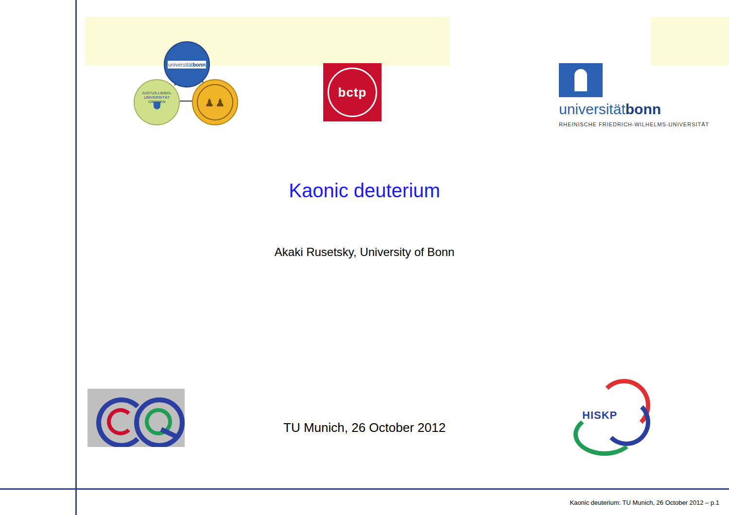universitätbonn
JUSTUS-LIEBIG-
UNIVERSITÄT
GIESSEN
♟♟
bctp
universitätbonn
RHEINISCHE FRIEDRICH-WILHELMS-UNIVERSITÄT
Kaonic deuterium
Akaki Rusetsky, University of Bonn
TU Munich, 26 October 2012
HISKP
Kaonic deuterium: TU Munich, 26 October 2012 – p.1